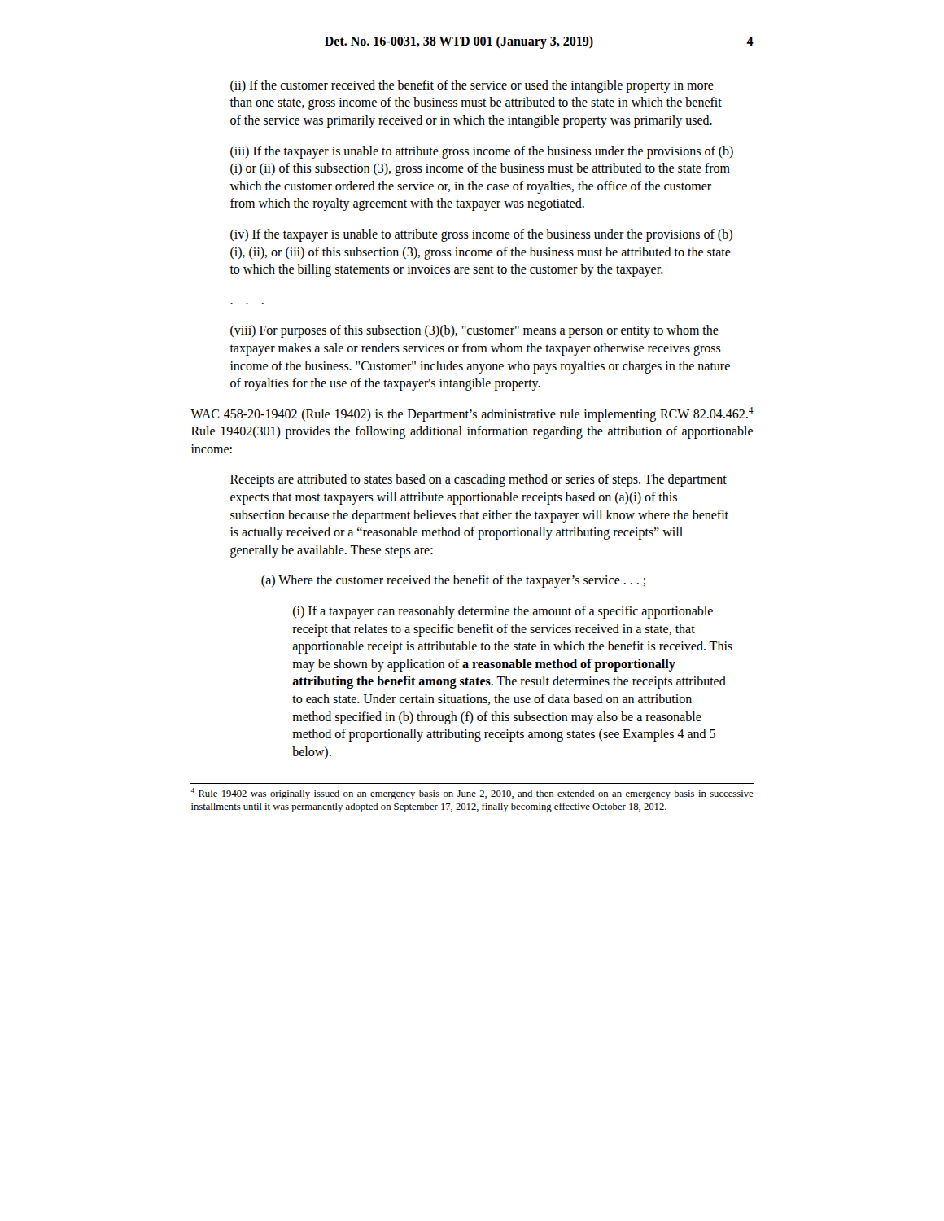Det. No. 16-0031, 38 WTD 001 (January 3, 2019) 4
(ii) If the customer received the benefit of the service or used the intangible property in more than one state, gross income of the business must be attributed to the state in which the benefit of the service was primarily received or in which the intangible property was primarily used.
(iii) If the taxpayer is unable to attribute gross income of the business under the provisions of (b)(i) or (ii) of this subsection (3), gross income of the business must be attributed to the state from which the customer ordered the service or, in the case of royalties, the office of the customer from which the royalty agreement with the taxpayer was negotiated.
(iv) If the taxpayer is unable to attribute gross income of the business under the provisions of (b)(i), (ii), or (iii) of this subsection (3), gross income of the business must be attributed to the state to which the billing statements or invoices are sent to the customer by the taxpayer.
. . .
(viii) For purposes of this subsection (3)(b), "customer" means a person or entity to whom the taxpayer makes a sale or renders services or from whom the taxpayer otherwise receives gross income of the business. "Customer" includes anyone who pays royalties or charges in the nature of royalties for the use of the taxpayer's intangible property.
WAC 458-20-19402 (Rule 19402) is the Department’s administrative rule implementing RCW 82.04.462.4 Rule 19402(301) provides the following additional information regarding the attribution of apportionable income:
Receipts are attributed to states based on a cascading method or series of steps. The department expects that most taxpayers will attribute apportionable receipts based on (a)(i) of this subsection because the department believes that either the taxpayer will know where the benefit is actually received or a “reasonable method of proportionally attributing receipts” will generally be available. These steps are:
(a) Where the customer received the benefit of the taxpayer’s service . . . ;
(i) If a taxpayer can reasonably determine the amount of a specific apportionable receipt that relates to a specific benefit of the services received in a state, that apportionable receipt is attributable to the state in which the benefit is received. This may be shown by application of a reasonable method of proportionally attributing the benefit among states. The result determines the receipts attributed to each state. Under certain situations, the use of data based on an attribution method specified in (b) through (f) of this subsection may also be a reasonable method of proportionally attributing receipts among states (see Examples 4 and 5 below).
4 Rule 19402 was originally issued on an emergency basis on June 2, 2010, and then extended on an emergency basis in successive installments until it was permanently adopted on September 17, 2012, finally becoming effective October 18, 2012.